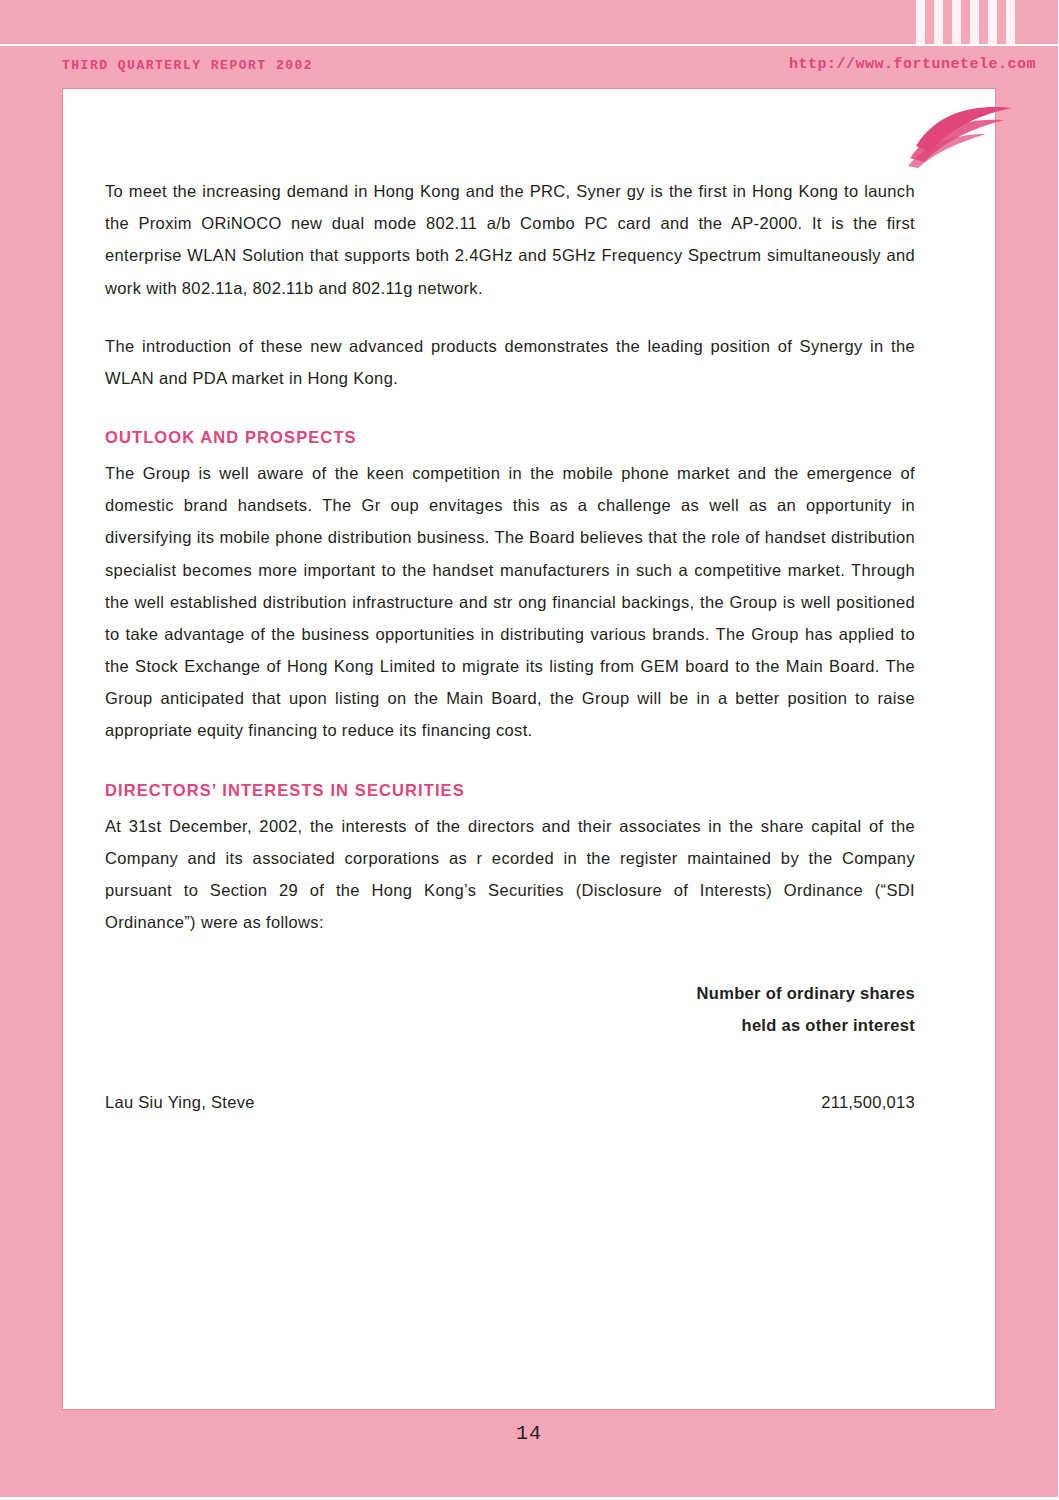THIRD QUARTERLY REPORT 2002
http://www.fortunetele.com
To meet the increasing demand in Hong Kong and the PRC, Syner gy is the first in Hong Kong to launch the Proxim ORiNOCO new dual mode 802.11 a/b Combo PC card and the AP-2000. It is the first enterprise WLAN Solution that supports both 2.4GHz and 5GHz Frequency Spectrum simultaneously and work with 802.11a, 802.11b and 802.11g network.
The introduction of these new advanced products demonstrates the leading position of Synergy in the WLAN and PDA market in Hong Kong.
OUTLOOK AND PROSPECTS
The Group is well aware of the keen competition in the mobile phone market and the emergence of domestic brand handsets. The Gr oup envitages this as a challenge as well as an opportunity in diversifying its mobile phone distribution business. The Board believes that the role of handset distribution specialist becomes more important to the handset manufacturers in such a competitive market. Through the well established distribution infrastructure and str ong financial backings, the Group is well positioned to take advantage of the business opportunities in distributing various brands. The Group has applied to the Stock Exchange of Hong Kong Limited to migrate its listing from GEM board to the Main Board. The Group anticipated that upon listing on the Main Board, the Group will be in a better position to raise appropriate equity financing to reduce its financing cost.
DIRECTORS’ INTERESTS IN SECURITIES
At 31st December, 2002, the interests of the directors and their associates in the share capital of the Company and its associated corporations as r ecorded in the register maintained by the Company pursuant to Section 29 of the Hong Kong’s Securities (Disclosure of Interests) Ordinance (“SDI Ordinance”) were as follows:
Number of ordinary shares
held as other interest
Lau Siu Ying, Steve 211,500,013
14